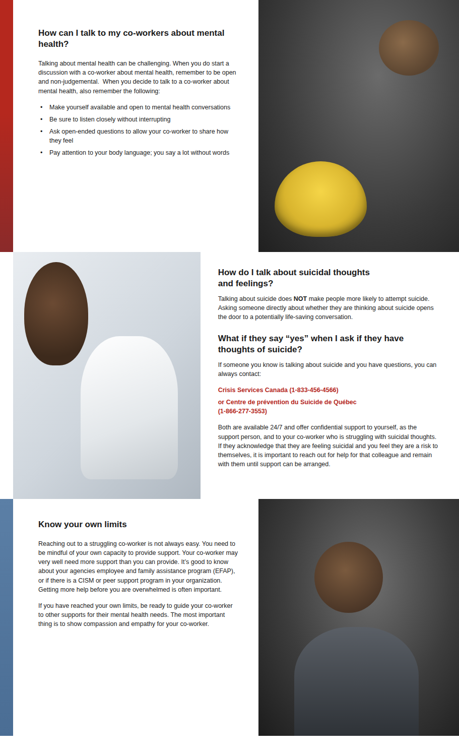How can I talk to my co-workers about mental health?
Talking about mental health can be challenging. When you do start a discussion with a co-worker about mental health, remember to be open and non-judgemental. When you decide to talk to a co-worker about mental health, also remember the following:
Make yourself available and open to mental health conversations
Be sure to listen closely without interrupting
Ask open-ended questions to allow your co-worker to share how they feel
Pay attention to your body language; you say a lot without words
How do I talk about suicidal thoughts
and feelings?
Talking about suicide does NOT make people more likely to attempt suicide. Asking someone directly about whether they are thinking about suicide opens the door to a potentially life-saving conversation.
What if they say “yes” when I ask if they have thoughts of suicide?
If someone you know is talking about suicide and you have questions, you can always contact:
Crisis Services Canada (1-833-456-4566)
or Centre de prévention du Suicide de Québec
(1-866-277-3553)
Both are available 24/7 and offer confidential support to yourself, as the support person, and to your co-worker who is struggling with suicidal thoughts. If they acknowledge that they are feeling suicidal and you feel they are a risk to themselves, it is important to reach out for help for that colleague and remain with them until support can be arranged.
Know your own limits
Reaching out to a struggling co-worker is not always easy. You need to be mindful of your own capacity to provide support. Your co-worker may very well need more support than you can provide. It’s good to know about your agencies employee and family assistance program (EFAP), or if there is a CISM or peer support program in your organization. Getting more help before you are overwhelmed is often important.
If you have reached your own limits, be ready to guide your co-worker to other supports for their mental health needs. The most important thing is to show compassion and empathy for your co-worker.